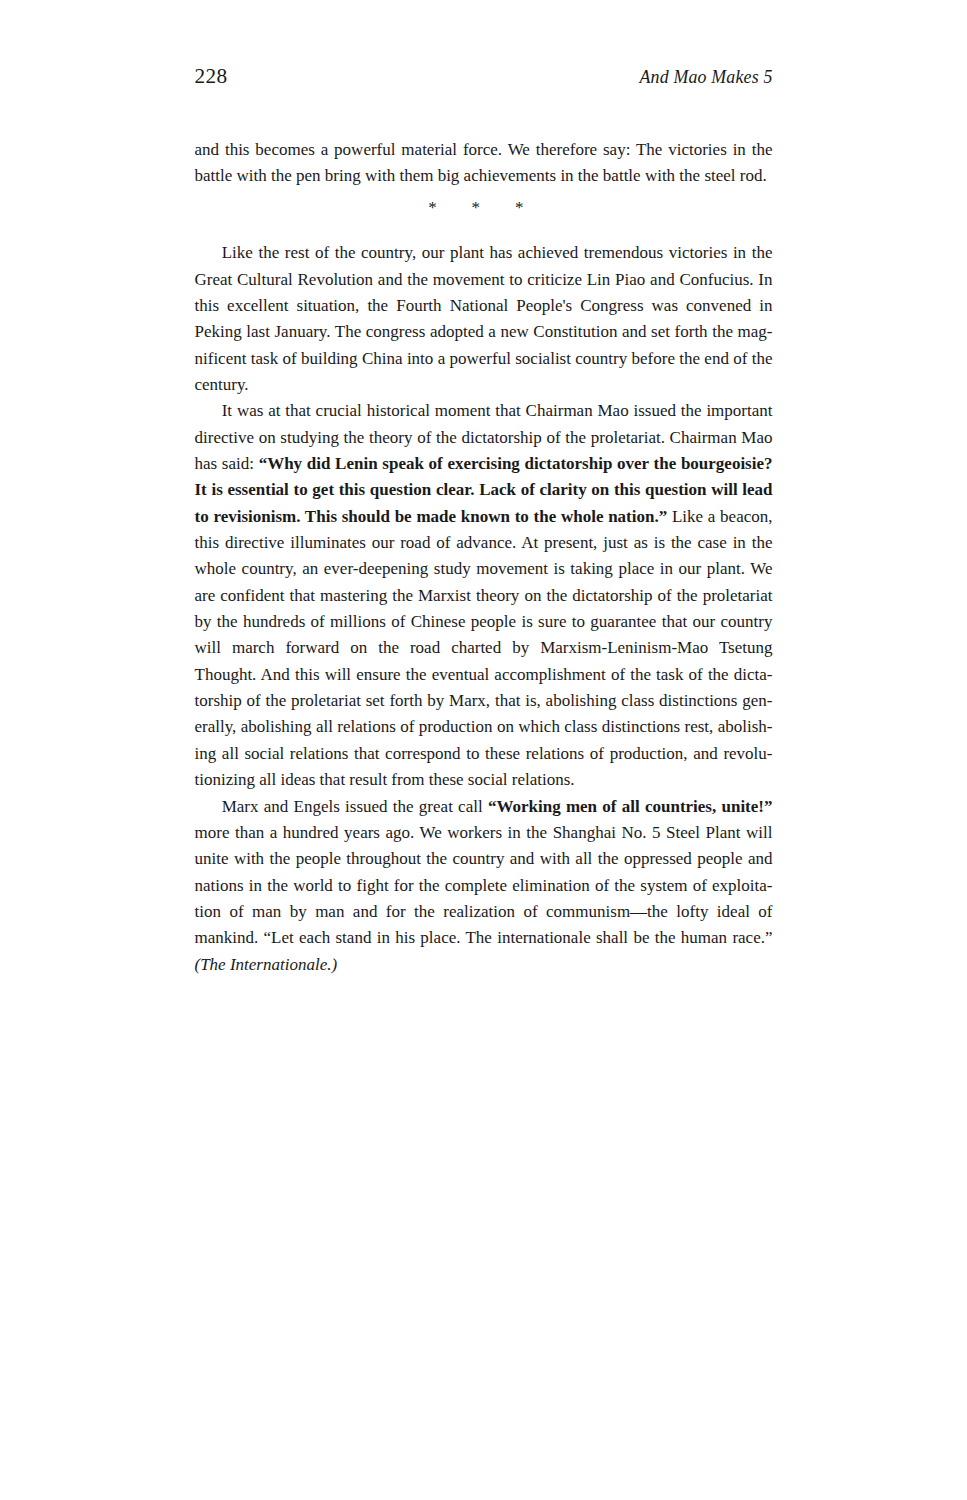228 And Mao Makes 5
and this becomes a powerful material force. We therefore say: The victories in the battle with the pen bring with them big achievements in the battle with the steel rod.
* * *
Like the rest of the country, our plant has achieved tremendous victories in the Great Cultural Revolution and the movement to criticize Lin Piao and Confucius. In this excellent situation, the Fourth National People's Congress was convened in Peking last January. The congress adopted a new Constitution and set forth the magnificent task of building China into a powerful socialist country before the end of the century.
It was at that crucial historical moment that Chairman Mao issued the important directive on studying the theory of the dictatorship of the proletariat. Chairman Mao has said: “Why did Lenin speak of exercising dictatorship over the bourgeoisie? It is essential to get this question clear. Lack of clarity on this question will lead to revisionism. This should be made known to the whole nation.” Like a beacon, this directive illuminates our road of advance. At present, just as is the case in the whole country, an ever-deepening study movement is taking place in our plant. We are confident that mastering the Marxist theory on the dictatorship of the proletariat by the hundreds of millions of Chinese people is sure to guarantee that our country will march forward on the road charted by Marxism-Leninism-Mao Tsetung Thought. And this will ensure the eventual accomplishment of the task of the dictatorship of the proletariat set forth by Marx, that is, abolishing class distinctions generally, abolishing all relations of production on which class distinctions rest, abolishing all social relations that correspond to these relations of production, and revolutionizing all ideas that result from these social relations.
Marx and Engels issued the great call “Working men of all countries, unite!” more than a hundred years ago. We workers in the Shanghai No. 5 Steel Plant will unite with the people throughout the country and with all the oppressed people and nations in the world to fight for the complete elimination of the system of exploitation of man by man and for the realization of communism—the lofty ideal of mankind. “Let each stand in his place. The internationale shall be the human race.” (The Internationale.)